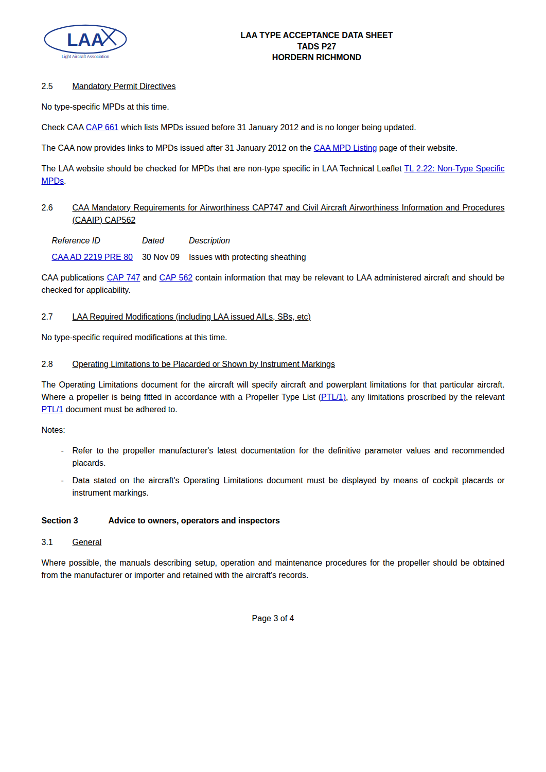LAA Light Aircraft Association
LAA TYPE ACCEPTANCE DATA SHEET
TADS P27
HORDERN RICHMOND
2.5 Mandatory Permit Directives
No type-specific MPDs at this time.
Check CAA CAP 661 which lists MPDs issued before 31 January 2012 and is no longer being updated.
The CAA now provides links to MPDs issued after 31 January 2012 on the CAA MPD Listing page of their website.
The LAA website should be checked for MPDs that are non-type specific in LAA Technical Leaflet TL 2.22: Non-Type Specific MPDs.
2.6 CAA Mandatory Requirements for Airworthiness CAP747 and Civil Aircraft Airworthiness Information and Procedures (CAAIP) CAP562
| Reference ID | Dated | Description |
| CAA AD 2219 PRE 80 | 30 Nov 09 | Issues with protecting sheathing |
CAA publications CAP 747 and CAP 562 contain information that may be relevant to LAA administered aircraft and should be checked for applicability.
2.7 LAA Required Modifications (including LAA issued AILs, SBs, etc)
No type-specific required modifications at this time.
2.8 Operating Limitations to be Placarded or Shown by Instrument Markings
The Operating Limitations document for the aircraft will specify aircraft and powerplant limitations for that particular aircraft. Where a propeller is being fitted in accordance with a Propeller Type List (PTL/1), any limitations proscribed by the relevant PTL/1 document must be adhered to.
Notes:
Refer to the propeller manufacturer's latest documentation for the definitive parameter values and recommended placards.
Data stated on the aircraft's Operating Limitations document must be displayed by means of cockpit placards or instrument markings.
Section 3 Advice to owners, operators and inspectors
3.1 General
Where possible, the manuals describing setup, operation and maintenance procedures for the propeller should be obtained from the manufacturer or importer and retained with the aircraft's records.
Page 3 of 4